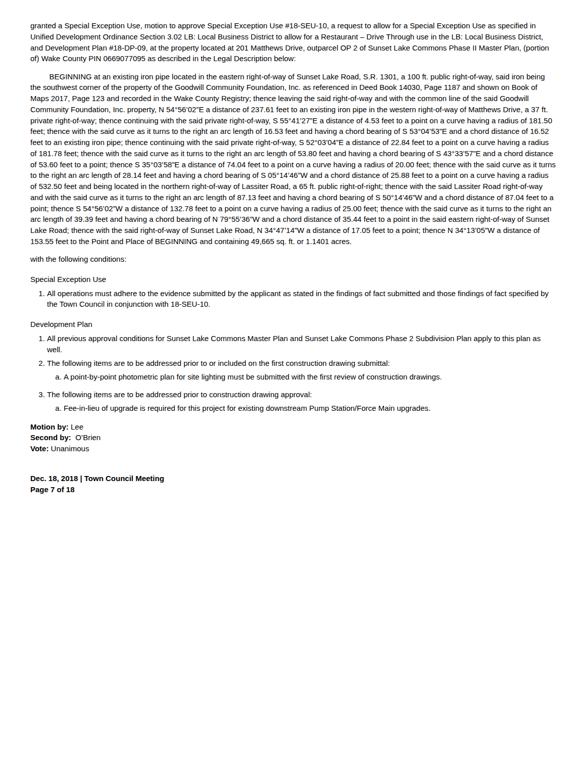granted a Special Exception Use, motion to approve Special Exception Use #18-SEU-10, a request to allow for a Special Exception Use as specified in Unified Development Ordinance Section 3.02 LB: Local Business District to allow for a Restaurant – Drive Through use in the LB: Local Business District, and Development Plan #18-DP-09, at the property located at 201 Matthews Drive, outparcel OP 2 of Sunset Lake Commons Phase II Master Plan, (portion of) Wake County PIN 0669077095 as described in the Legal Description below:
BEGINNING at an existing iron pipe located in the eastern right-of-way of Sunset Lake Road, S.R. 1301, a 100 ft. public right-of-way, said iron being the southwest corner of the property of the Goodwill Community Foundation, Inc. as referenced in Deed Book 14030, Page 1187 and shown on Book of Maps 2017, Page 123 and recorded in the Wake County Registry; thence leaving the said right-of-way and with the common line of the said Goodwill Community Foundation, Inc. property, N 54°56’02”E a distance of 237.61 feet to an existing iron pipe in the western right-of-way of Matthews Drive, a 37 ft. private right-of-way; thence continuing with the said private right-of-way, S 55°41’27”E a distance of 4.53 feet to a point on a curve having a radius of 181.50 feet; thence with the said curve as it turns to the right an arc length of 16.53 feet and having a chord bearing of S 53°04’53”E and a chord distance of 16.52 feet to an existing iron pipe; thence continuing with the said private right-of-way, S 52°03’04”E a distance of 22.84 feet to a point on a curve having a radius of 181.78 feet; thence with the said curve as it turns to the right an arc length of 53.80 feet and having a chord bearing of S 43°33’57”E and a chord distance of 53.60 feet to a point; thence S 35°03’58”E a distance of 74.04 feet to a point on a curve having a radius of 20.00 feet; thence with the said curve as it turns to the right an arc length of 28.14 feet and having a chord bearing of S 05°14’46”W and a chord distance of 25.88 feet to a point on a curve having a radius of 532.50 feet and being located in the northern right-of-way of Lassiter Road, a 65 ft. public right-of-right; thence with the said Lassiter Road right-of-way and with the said curve as it turns to the right an arc length of 87.13 feet and having a chord bearing of S 50°14’46”W and a chord distance of 87.04 feet to a point; thence S 54°56’02”W a distance of 132.78 feet to a point on a curve having a radius of 25.00 feet; thence with the said curve as it turns to the right an arc length of 39.39 feet and having a chord bearing of N 79°55’36”W and a chord distance of 35.44 feet to a point in the said eastern right-of-way of Sunset Lake Road; thence with the said right-of-way of Sunset Lake Road, N 34°47’14”W a distance of 17.05 feet to a point; thence N 34°13’05”W a distance of 153.55 feet to the Point and Place of BEGINNING and containing 49,665 sq. ft. or 1.1401 acres.
with the following conditions:
Special Exception Use
All operations must adhere to the evidence submitted by the applicant as stated in the findings of fact submitted and those findings of fact specified by the Town Council in conjunction with 18-SEU-10.
Development Plan
All previous approval conditions for Sunset Lake Commons Master Plan and Sunset Lake Commons Phase 2 Subdivision Plan apply to this plan as well.
The following items are to be addressed prior to or included on the first construction drawing submittal:
A point-by-point photometric plan for site lighting must be submitted with the first review of construction drawings.
The following items are to be addressed prior to construction drawing approval:
Fee-in-lieu of upgrade is required for this project for existing downstream Pump Station/Force Main upgrades.
Motion by: Lee
Second by: O’Brien
Vote: Unanimous
Dec. 18, 2018 | Town Council Meeting
Page 7 of 18